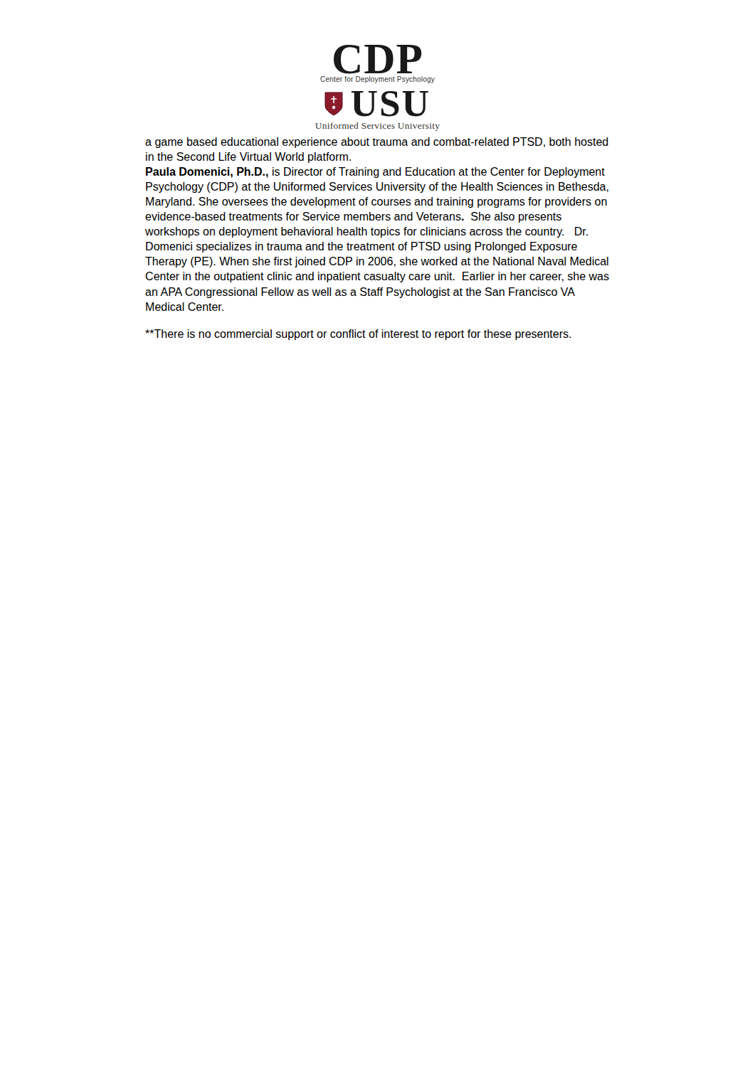CDP Center for Deployment Psychology USU Uniformed Services University
a game based educational experience about trauma and combat-related PTSD, both hosted in the Second Life Virtual World platform.
Paula Domenici, Ph.D., is Director of Training and Education at the Center for Deployment Psychology (CDP) at the Uniformed Services University of the Health Sciences in Bethesda, Maryland. She oversees the development of courses and training programs for providers on evidence-based treatments for Service members and Veterans. She also presents workshops on deployment behavioral health topics for clinicians across the country. Dr. Domenici specializes in trauma and the treatment of PTSD using Prolonged Exposure Therapy (PE). When she first joined CDP in 2006, she worked at the National Naval Medical Center in the outpatient clinic and inpatient casualty care unit. Earlier in her career, she was an APA Congressional Fellow as well as a Staff Psychologist at the San Francisco VA Medical Center.
**There is no commercial support or conflict of interest to report for these presenters.